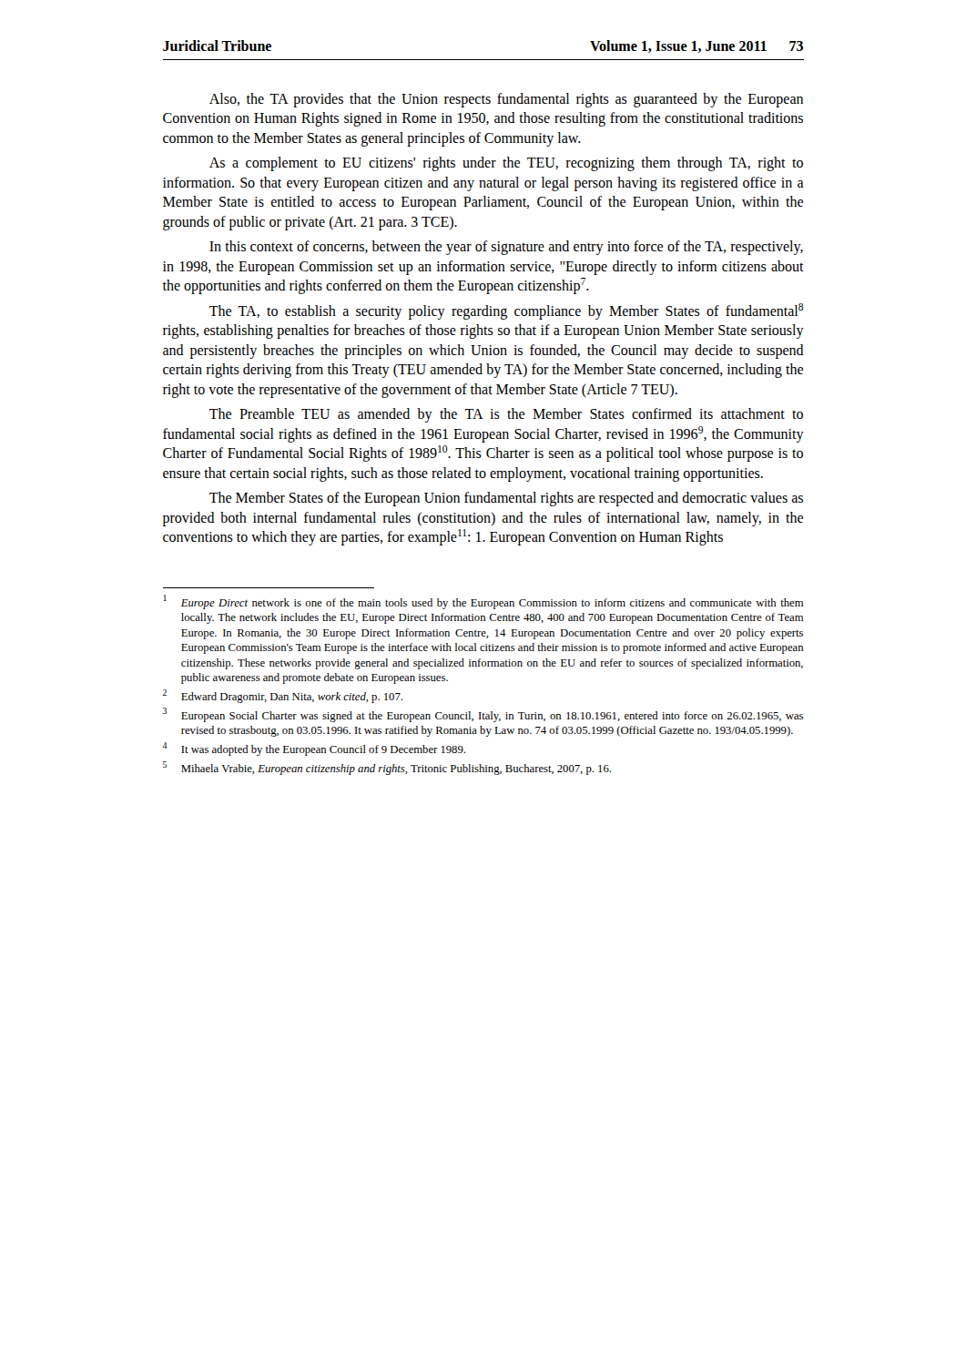Juridical Tribune Volume 1, Issue 1, June 201173
Also, the TA provides that the Union respects fundamental rights as guaranteed by the European Convention on Human Rights signed in Rome in 1950, and those resulting from the constitutional traditions common to the Member States as general principles of Community law.
As a complement to EU citizens' rights under the TEU, recognizing them through TA, right to information. So that every European citizen and any natural or legal person having its registered office in a Member State is entitled to access to European Parliament, Council of the European Union, within the grounds of public or private (Art. 21 para. 3 TCE).
In this context of concerns, between the year of signature and entry into force of the TA, respectively, in 1998, the European Commission set up an information service, "Europe directly to inform citizens about the opportunities and rights conferred on them the European citizenship7.
The TA, to establish a security policy regarding compliance by Member States of fundamental8 rights, establishing penalties for breaches of those rights so that if a European Union Member State seriously and persistently breaches the principles on which Union is founded, the Council may decide to suspend certain rights deriving from this Treaty (TEU amended by TA) for the Member State concerned, including the right to vote the representative of the government of that Member State (Article 7 TEU).
The Preamble TEU as amended by the TA is the Member States confirmed its attachment to fundamental social rights as defined in the 1961 European Social Charter, revised in 19969, the Community Charter of Fundamental Social Rights of 198910. This Charter is seen as a political tool whose purpose is to ensure that certain social rights, such as those related to employment, vocational training opportunities.
The Member States of the European Union fundamental rights are respected and democratic values as provided both internal fundamental rules (constitution) and the rules of international law, namely, in the conventions to which they are parties, for example11: 1. European Convention on Human Rights
Europe Direct network is one of the main tools used by the European Commission to inform citizens and communicate with them locally. The network includes the EU, Europe Direct Information Centre 480, 400 and 700 European Documentation Centre of Team Europe. In Romania, the 30 Europe Direct Information Centre, 14 European Documentation Centre and over 20 policy experts European Commission's Team Europe is the interface with local citizens and their mission is to promote informed and active European citizenship. These networks provide general and specialized information on the EU and refer to sources of specialized information, public awareness and promote debate on European issues.
Edward Dragomir, Dan Nita, work cited, p. 107.
European Social Charter was signed at the European Council, Italy, in Turin, on 18.10.1961, entered into force on 26.02.1965, was revised to strasboutg, on 03.05.1996. It was ratified by Romania by Law no. 74 of 03.05.1999 (Official Gazette no. 193/04.05.1999).
It was adopted by the European Council of 9 December 1989.
Mihaela Vrabie, European citizenship and rights, Tritonic Publishing, Bucharest, 2007, p. 16.